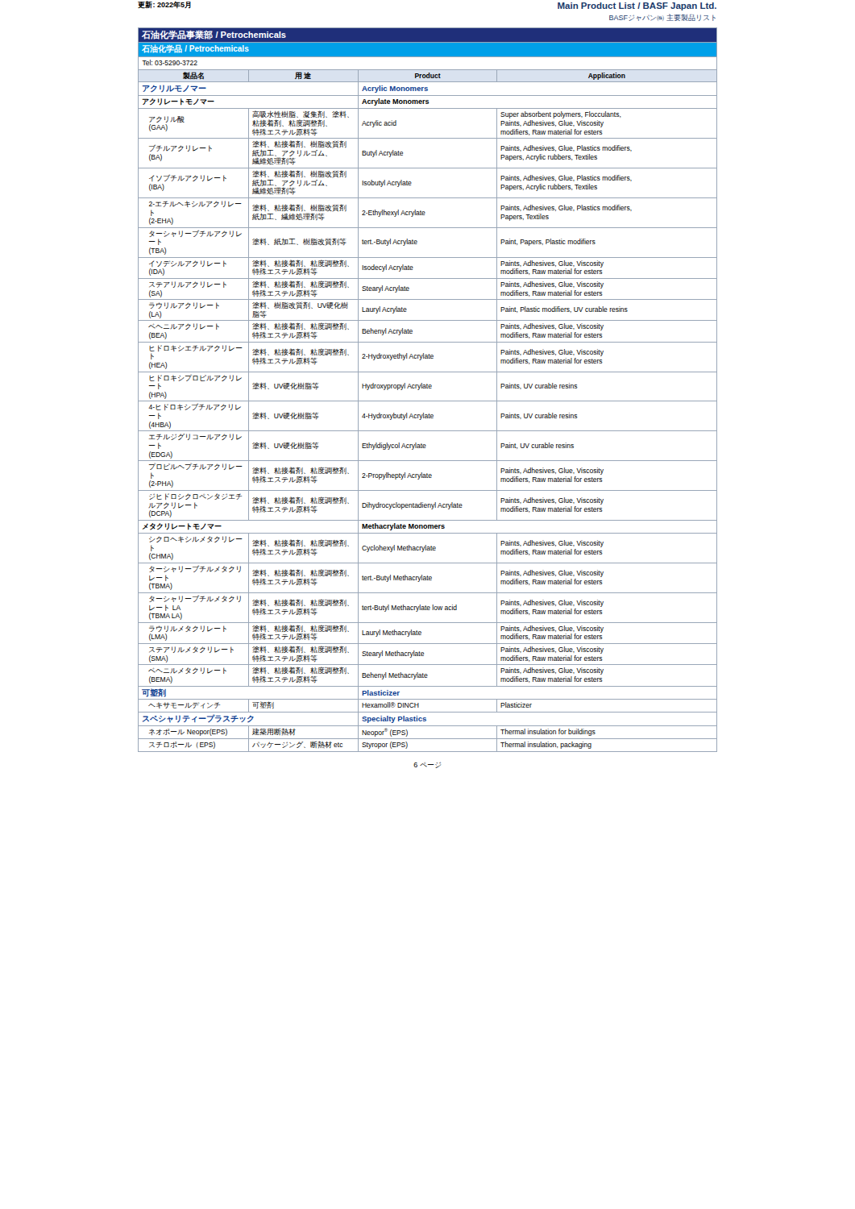更新: 2022年5月
Main Product List / BASF Japan Ltd.
BASFジャパン㈱ 主要製品リスト
| 石油化学品事業部 / Petrochemicals |
| 石油化学品 / Petrochemicals |
| Tel: 03-5290-3722 |
| 製品名 | 用 途 | Product | Application |
| アクリルモノマー | Acrylic Monomers |
| アクリレートモノマー | Acrylate Monomers |
| アクリル酸 (GAA) | 高吸水性樹脂、凝集剤、塗料、 粘接着剤、粘度調整剤、 特殊エステル原料等 | Acrylic acid | Super absorbent polymers, Flocculants, Paints, Adhesives, Glue, Viscosity modifiers, Raw material for esters |
| ブチルアクリレート (BA) | 塗料、粘接着剤、樹脂改質剤 紙加工、アクリルゴム、 繊維処理剤等 | Butyl Acrylate | Paints, Adhesives, Glue, Plastics modifiers, Papers, Acrylic rubbers, Textiles |
| イソブチルアクリレート (IBA) | 塗料、粘接着剤、樹脂改質剤 紙加工、アクリルゴム、 繊維処理剤等 | Isobutyl Acrylate | Paints, Adhesives, Glue, Plastics modifiers, Papers, Acrylic rubbers, Textiles |
| 2-エチルヘキシルアクリレート (2-EHA) | 塗料、粘接着剤、樹脂改質剤 紙加工、繊維処理剤等 | 2-Ethylhexyl Acrylate | Paints, Adhesives, Glue, Plastics modifiers, Papers, Textiles |
| ターシャリーブチルアクリレート (TBA) | 塗料、紙加工、樹脂改質剤等 | tert.-Butyl Acrylate | Paint, Papers, Plastic modifiers |
| イソデシルアクリレート (IDA) | 塗料、粘接着剤、粘度調整剤、 特殊エステル原料等 | Isodecyl Acrylate | Paints, Adhesives, Glue, Viscosity modifiers, Raw material for esters |
| ステアリルアクリレート (SA) | 塗料、粘接着剤、粘度調整剤、 特殊エステル原料等 | Stearyl Acrylate | Paints, Adhesives, Glue, Viscosity modifiers, Raw material for esters |
| ラウリルアクリレート (LA) | 塗料、樹脂改質剤、UV硬化樹脂等 | Lauryl Acrylate | Paint, Plastic modifiers, UV curable resins |
| ベヘニルアクリレート (BEA) | 塗料、粘接着剤、粘度調整剤、 特殊エステル原料等 | Behenyl Acrylate | Paints, Adhesives, Glue, Viscosity modifiers, Raw material for esters |
| ヒドロキシエチルアクリレート (HEA) | 塗料、粘接着剤、粘度調整剤、 特殊エステル原料等 | 2-Hydroxyethyl Acrylate | Paints, Adhesives, Glue, Viscosity modifiers, Raw material for esters |
| ヒドロキシプロピルアクリレート (HPA) | 塗料、UV硬化樹脂等 | Hydroxypropyl Acrylate | Paints, UV curable resins |
| 4-ヒドロキシブチルアクリレート (4HBA) | 塗料、UV硬化樹脂等 | 4-Hydroxybutyl Acrylate | Paints, UV curable resins |
| エチルジグリコールアクリレート (EDGA) | 塗料、UV硬化樹脂等 | Ethyldiglycol Acrylate | Paint, UV curable resins |
| プロピルヘプチルアクリレート (2-PHA) | 塗料、粘接着剤、粘度調整剤、 特殊エステル原料等 | 2-Propylheptyl Acrylate | Paints, Adhesives, Glue, Viscosity modifiers, Raw material for esters |
| ジヒドロシクロペンタジエチルアクリレート (DCPA) | 塗料、粘接着剤、粘度調整剤、 特殊エステル原料等 | Dihydrocyclopentadienyl Acrylate | Paints, Adhesives, Glue, Viscosity modifiers, Raw material for esters |
| メタクリレートモノマー | Methacrylate Monomers |
| シクロヘキシルメタクリレート (CHMA) | 塗料、粘接着剤、粘度調整剤、 特殊エステル原料等 | Cyclohexyl Methacrylate | Paints, Adhesives, Glue, Viscosity modifiers, Raw material for esters |
| ターシャリーブチルメタクリレート (TBMA) | 塗料、粘接着剤、粘度調整剤、 特殊エステル原料等 | tert.-Butyl Methacrylate | Paints, Adhesives, Glue, Viscosity modifiers, Raw material for esters |
| ターシャリーブチルメタクリレート LA (TBMA LA) | 塗料、粘接着剤、粘度調整剤、 特殊エステル原料等 | tert-Butyl Methacrylate low acid | Paints, Adhesives, Glue, Viscosity modifiers, Raw material for esters |
| ラウリルメタクリレート (LMA) | 塗料、粘接着剤、粘度調整剤、 特殊エステル原料等 | Lauryl Methacrylate | Paints, Adhesives, Glue, Viscosity modifiers, Raw material for esters |
| ステアリルメタクリレート (SMA) | 塗料、粘接着剤、粘度調整剤、 特殊エステル原料等 | Stearyl Methacrylate | Paints, Adhesives, Glue, Viscosity modifiers, Raw material for esters |
| ベヘニルメタクリレート (BEMA) | 塗料、粘接着剤、粘度調整剤、 特殊エステル原料等 | Behenyl Methacrylate | Paints, Adhesives, Glue, Viscosity modifiers, Raw material for esters |
| 可塑剤 | Plasticizer |
| ヘキサモールディンチ | 可塑剤 | Hexamoll® DINCH | Plasticizer |
| スペシャリティープラスチック | Specialty Plastics |
| ネオポール Neopor(EPS) | 建築用断熱材 | Neopor ® (EPS) | Thermal insulation for buildings |
| スチロポール（EPS) | パッケージング、断熱材 etc | Styropor (EPS) | Thermal insulation, packaging |
6 ページ